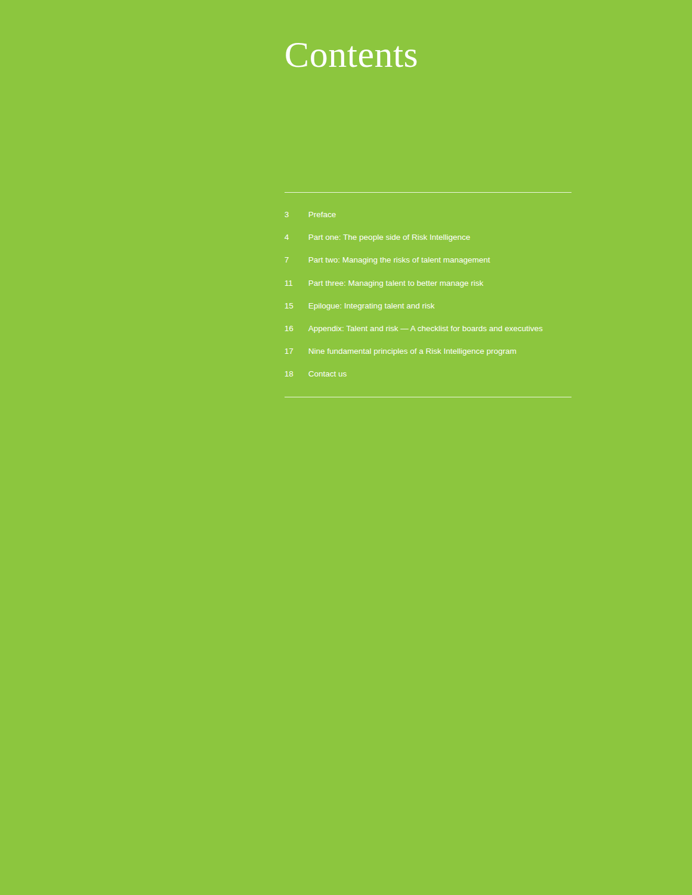Contents
3 Preface
4 Part one: The people side of Risk Intelligence
7 Part two: Managing the risks of talent management
11 Part three: Managing talent to better manage risk
15 Epilogue: Integrating talent and risk
16 Appendix: Talent and risk — A checklist for boards and executives
17 Nine fundamental principles of a Risk Intelligence program
18 Contact us